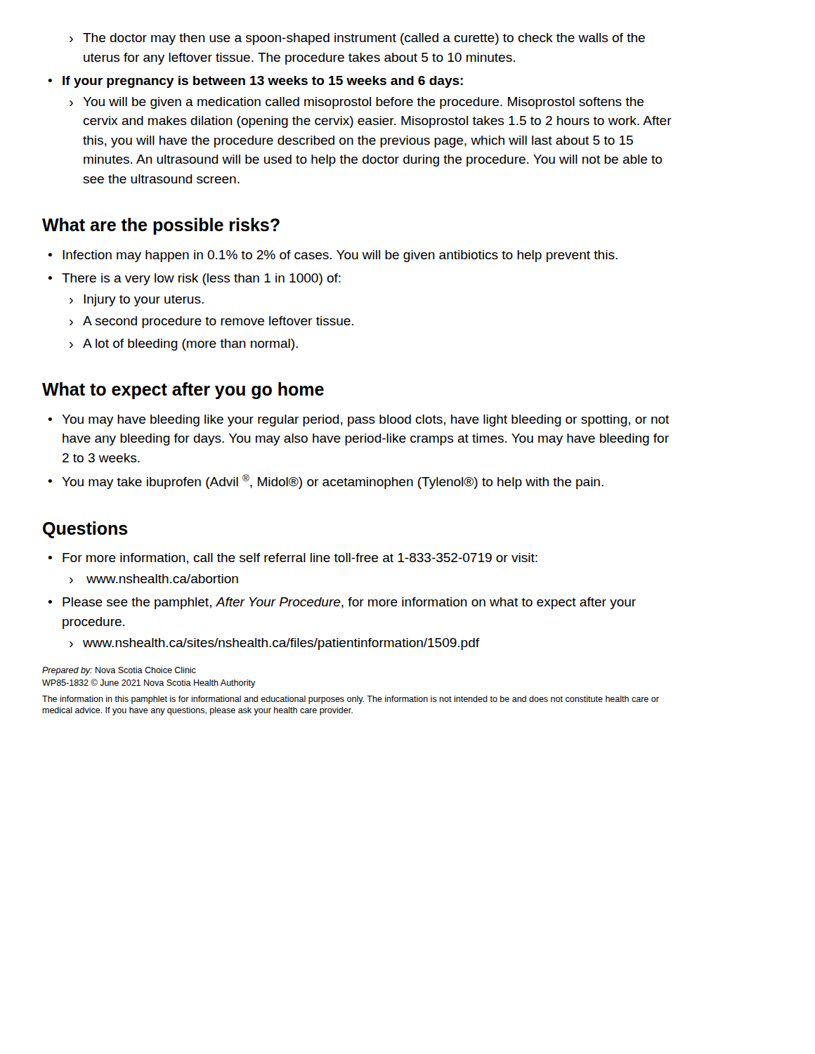The doctor may then use a spoon-shaped instrument (called a curette) to check the walls of the uterus for any leftover tissue. The procedure takes about 5 to 10 minutes.
If your pregnancy is between 13 weeks to 15 weeks and 6 days:
You will be given a medication called misoprostol before the procedure. Misoprostol softens the cervix and makes dilation (opening the cervix) easier. Misoprostol takes 1.5 to 2 hours to work. After this, you will have the procedure described on the previous page, which will last about 5 to 15 minutes. An ultrasound will be used to help the doctor during the procedure. You will not be able to see the ultrasound screen.
What are the possible risks?
Infection may happen in 0.1% to 2% of cases. You will be given antibiotics to help prevent this.
There is a very low risk (less than 1 in 1000) of:
Injury to your uterus.
A second procedure to remove leftover tissue.
A lot of bleeding (more than normal).
What to expect after you go home
You may have bleeding like your regular period, pass blood clots, have light bleeding or spotting, or not have any bleeding for days. You may also have period-like cramps at times. You may have bleeding for 2 to 3 weeks.
You may take ibuprofen (Advil ®, Midol®) or acetaminophen (Tylenol®) to help with the pain.
Questions
For more information, call the self referral line toll-free at 1-833-352-0719 or visit:
www.nshealth.ca/abortion
Please see the pamphlet, After Your Procedure, for more information on what to expect after your procedure.
www.nshealth.ca/sites/nshealth.ca/files/patientinformation/1509.pdf
Prepared by: Nova Scotia Choice Clinic
WP85-1832 © June 2021 Nova Scotia Health Authority
The information in this pamphlet is for informational and educational purposes only. The information is not intended to be and does not constitute health care or medical advice. If you have any questions, please ask your health care provider.